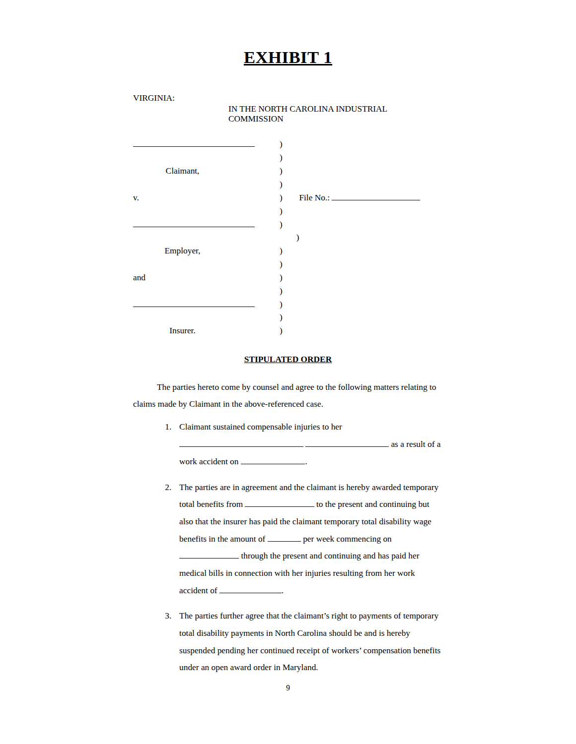EXHIBIT 1
VIRGINIA:
IN THE NORTH CAROLINA INDUSTRIAL COMMISSION
| | ) | |
| | ) | |
| Claimant, | ) | |
| | ) | |
| v. | ) | File No.: |
| | ) | |
| | ) | |
| | ) | |
| Employer, | ) | |
| | ) | |
| and | ) | |
| | ) | |
| | ) | |
| | ) | |
| Insurer. | ) | |
STIPULATED ORDER
The parties hereto come by counsel and agree to the following matters relating to claims made by Claimant in the above-referenced case.
Claimant sustained compensable injuries to her as a result of a work accident on .
The parties are in agreement and the claimant is hereby awarded temporary total benefits from to the present and continuing but also that the insurer has paid the claimant temporary total disability wage benefits in the amount of per week commencing on through the present and continuing and has paid her medical bills in connection with her injuries resulting from her work accident of .
The parties further agree that the claimant’s right to payments of temporary total disability payments in North Carolina should be and is hereby suspended pending her continued receipt of workers’ compensation benefits under an open award order in Maryland.
9